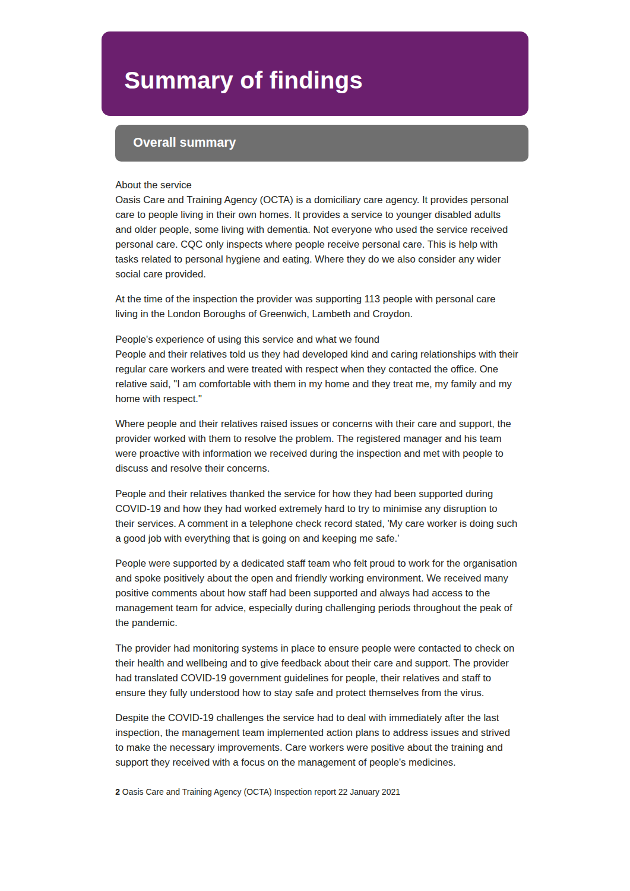Summary of findings
Overall summary
About the service
Oasis Care and Training Agency (OCTA) is a domiciliary care agency. It provides personal care to people living in their own homes. It provides a service to younger disabled adults and older people, some living with dementia. Not everyone who used the service received personal care. CQC only inspects where people receive personal care. This is help with tasks related to personal hygiene and eating. Where they do we also consider any wider social care provided.
At the time of the inspection the provider was supporting 113 people with personal care living in the London Boroughs of Greenwich, Lambeth and Croydon.
People's experience of using this service and what we found
People and their relatives told us they had developed kind and caring relationships with their regular care workers and were treated with respect when they contacted the office. One relative said, "I am comfortable with them in my home and they treat me, my family and my home with respect."
Where people and their relatives raised issues or concerns with their care and support, the provider worked with them to resolve the problem. The registered manager and his team were proactive with information we received during the inspection and met with people to discuss and resolve their concerns.
People and their relatives thanked the service for how they had been supported during COVID-19 and how they had worked extremely hard to try to minimise any disruption to their services. A comment in a telephone check record stated, 'My care worker is doing such a good job with everything that is going on and keeping me safe.'
People were supported by a dedicated staff team who felt proud to work for the organisation and spoke positively about the open and friendly working environment. We received many positive comments about how staff had been supported and always had access to the management team for advice, especially during challenging periods throughout the peak of the pandemic.
The provider had monitoring systems in place to ensure people were contacted to check on their health and wellbeing and to give feedback about their care and support. The provider had translated COVID-19 government guidelines for people, their relatives and staff to ensure they fully understood how to stay safe and protect themselves from the virus.
Despite the COVID-19 challenges the service had to deal with immediately after the last inspection, the management team implemented action plans to address issues and strived to make the necessary improvements. Care workers were positive about the training and support they received with a focus on the management of people's medicines.
2 Oasis Care and Training Agency (OCTA) Inspection report 22 January 2021